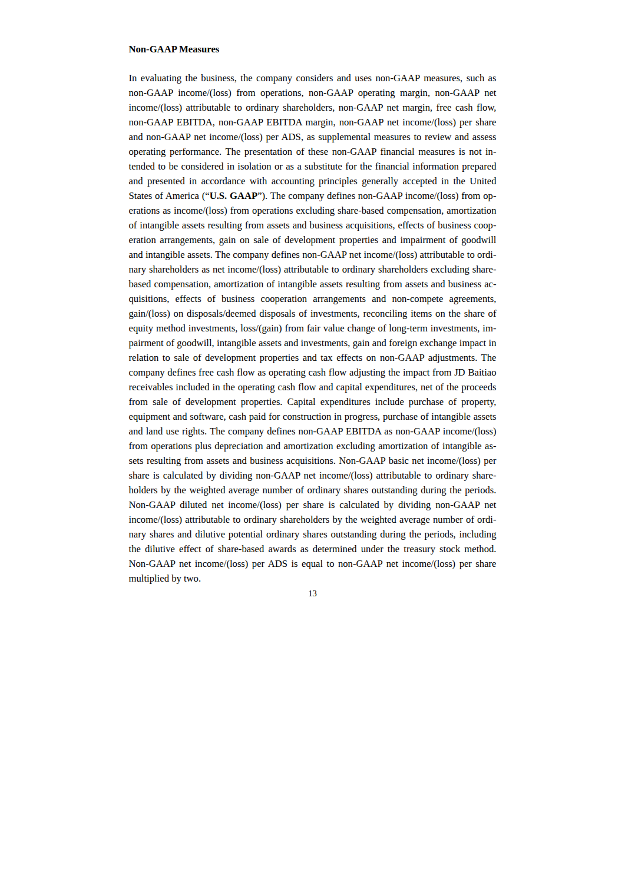Non-GAAP Measures
In evaluating the business, the company considers and uses non-GAAP measures, such as non-GAAP income/(loss) from operations, non-GAAP operating margin, non-GAAP net income/(loss) attributable to ordinary shareholders, non-GAAP net margin, free cash flow, non-GAAP EBITDA, non-GAAP EBITDA margin, non-GAAP net income/(loss) per share and non-GAAP net income/(loss) per ADS, as supplemental measures to review and assess operating performance. The presentation of these non-GAAP financial measures is not intended to be considered in isolation or as a substitute for the financial information prepared and presented in accordance with accounting principles generally accepted in the United States of America (“U.S. GAAP”). The company defines non-GAAP income/(loss) from operations as income/(loss) from operations excluding share-based compensation, amortization of intangible assets resulting from assets and business acquisitions, effects of business cooperation arrangements, gain on sale of development properties and impairment of goodwill and intangible assets. The company defines non-GAAP net income/(loss) attributable to ordinary shareholders as net income/(loss) attributable to ordinary shareholders excluding share-based compensation, amortization of intangible assets resulting from assets and business acquisitions, effects of business cooperation arrangements and non-compete agreements, gain/(loss) on disposals/deemed disposals of investments, reconciling items on the share of equity method investments, loss/(gain) from fair value change of long-term investments, impairment of goodwill, intangible assets and investments, gain and foreign exchange impact in relation to sale of development properties and tax effects on non-GAAP adjustments. The company defines free cash flow as operating cash flow adjusting the impact from JD Baitiao receivables included in the operating cash flow and capital expenditures, net of the proceeds from sale of development properties. Capital expenditures include purchase of property, equipment and software, cash paid for construction in progress, purchase of intangible assets and land use rights. The company defines non-GAAP EBITDA as non-GAAP income/(loss) from operations plus depreciation and amortization excluding amortization of intangible assets resulting from assets and business acquisitions. Non-GAAP basic net income/(loss) per share is calculated by dividing non-GAAP net income/(loss) attributable to ordinary shareholders by the weighted average number of ordinary shares outstanding during the periods. Non-GAAP diluted net income/(loss) per share is calculated by dividing non-GAAP net income/(loss) attributable to ordinary shareholders by the weighted average number of ordinary shares and dilutive potential ordinary shares outstanding during the periods, including the dilutive effect of share-based awards as determined under the treasury stock method. Non-GAAP net income/(loss) per ADS is equal to non-GAAP net income/(loss) per share multiplied by two.
13